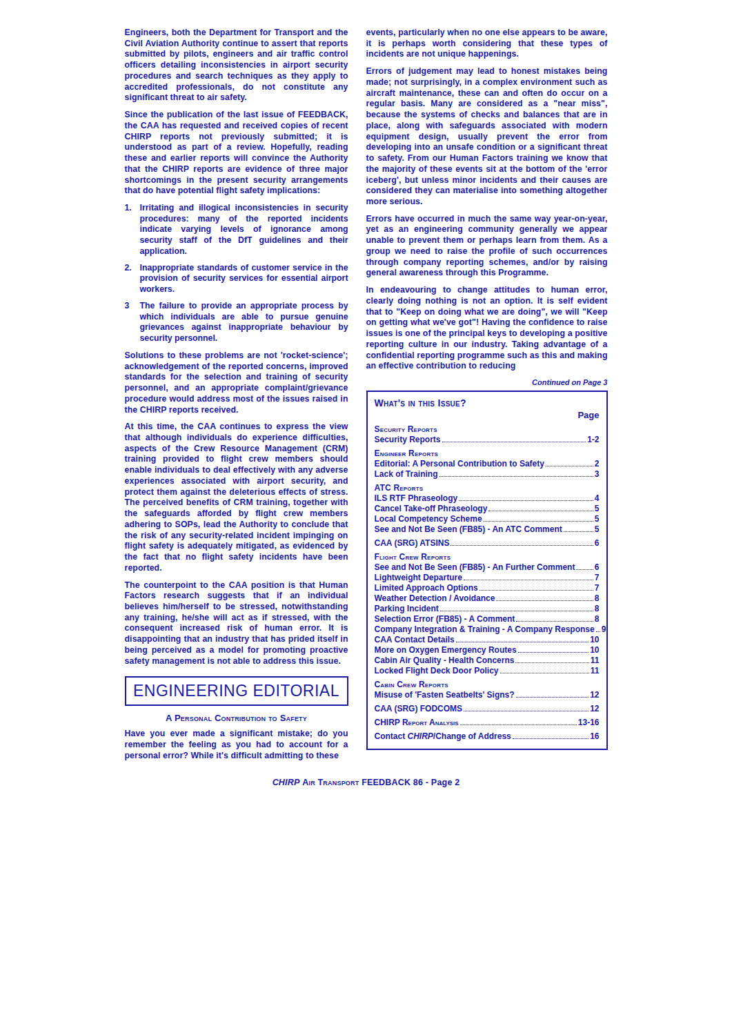Engineers, both the Department for Transport and the Civil Aviation Authority continue to assert that reports submitted by pilots, engineers and air traffic control officers detailing inconsistencies in airport security procedures and search techniques as they apply to accredited professionals, do not constitute any significant threat to air safety.
Since the publication of the last issue of FEEDBACK, the CAA has requested and received copies of recent CHIRP reports not previously submitted; it is understood as part of a review. Hopefully, reading these and earlier reports will convince the Authority that the CHIRP reports are evidence of three major shortcomings in the present security arrangements that do have potential flight safety implications:
1.
Irritating and illogical inconsistencies in security procedures: many of the reported incidents indicate varying levels of ignorance among security staff of the DfT guidelines and their application.
2.
Inappropriate standards of customer service in the provision of security services for essential airport workers.
3
The failure to provide an appropriate process by which individuals are able to pursue genuine grievances against inappropriate behaviour by security personnel.
Solutions to these problems are not 'rocket-science'; acknowledgement of the reported concerns, improved standards for the selection and training of security personnel, and an appropriate complaint/grievance procedure would address most of the issues raised in the CHIRP reports received.
At this time, the CAA continues to express the view that although individuals do experience difficulties, aspects of the Crew Resource Management (CRM) training provided to flight crew members should enable individuals to deal effectively with any adverse experiences associated with airport security, and protect them against the deleterious effects of stress. The perceived benefits of CRM training, together with the safeguards afforded by flight crew members adhering to SOPs, lead the Authority to conclude that the risk of any security-related incident impinging on flight safety is adequately mitigated, as evidenced by the fact that no flight safety incidents have been reported.
The counterpoint to the CAA position is that Human Factors research suggests that if an individual believes him/herself to be stressed, notwithstanding any training, he/she will act as if stressed, with the consequent increased risk of human error. It is disappointing that an industry that has prided itself in being perceived as a model for promoting proactive safety management is not able to address this issue.
ENGINEERING EDITORIAL
A Personal Contribution to Safety
Have you ever made a significant mistake; do you remember the feeling as you had to account for a personal error? While it's difficult admitting to these
events, particularly when no one else appears to be aware, it is perhaps worth considering that these types of incidents are not unique happenings.
Errors of judgement may lead to honest mistakes being made; not surprisingly, in a complex environment such as aircraft maintenance, these can and often do occur on a regular basis. Many are considered as a "near miss", because the systems of checks and balances that are in place, along with safeguards associated with modern equipment design, usually prevent the error from developing into an unsafe condition or a significant threat to safety. From our Human Factors training we know that the majority of these events sit at the bottom of the 'error iceberg', but unless minor incidents and their causes are considered they can materialise into something altogether more serious.
Errors have occurred in much the same way year-on-year, yet as an engineering community generally we appear unable to prevent them or perhaps learn from them. As a group we need to raise the profile of such occurrences through company reporting schemes, and/or by raising general awareness through this Programme.
In endeavouring to change attitudes to human error, clearly doing nothing is not an option. It is self evident that to "Keep on doing what we are doing", we will "Keep on getting what we've got"! Having the confidence to raise issues is one of the principal keys to developing a positive reporting culture in our industry. Taking advantage of a confidential reporting programme such as this and making an effective contribution to reducing
Continued on Page 3
What's in this Issue?
Page
Security Reports
Security Reports 1-2
Engineer Reports
Editorial: A Personal Contribution to Safety 2
Lack of Training 3
ATC Reports
ILS RTF Phraseology 4
Cancel Take-off Phraseology 5
Local Competency Scheme 5
See and Not Be Seen (FB85) - An ATC Comment 5
CAA (SRG) ATSINS 6
Flight Crew Reports
See and Not Be Seen (FB85) - An Further Comment 6
Lightweight Departure 7
Limited Approach Options 7
Weather Detection / Avoidance 8
Parking Incident 8
Selection Error (FB85) - A Comment 8
Company Integration & Training - A Company Response 9
CAA Contact Details 10
More on Oxygen Emergency Routes 10
Cabin Air Quality - Health Concerns 11
Locked Flight Deck Door Policy 11
Cabin Crew Reports
Misuse of 'Fasten Seatbelts' Signs? 12
CAA (SRG) FODCOMS 12
CHIRP Report Analysis 13-16
Contact CHIRP/Change of Address 16
CHIRP Air Transport FEEDBACK 86 - Page 2